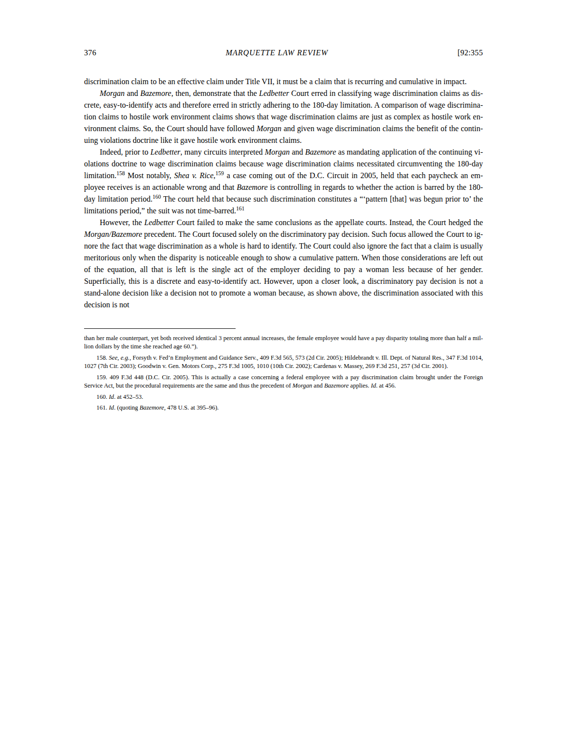376 MARQUETTE LAW REVIEW [92:355
discrimination claim to be an effective claim under Title VII, it must be a claim that is recurring and cumulative in impact.
Morgan and Bazemore, then, demonstrate that the Ledbetter Court erred in classifying wage discrimination claims as discrete, easy-to-identify acts and therefore erred in strictly adhering to the 180-day limitation. A comparison of wage discrimination claims to hostile work environment claims shows that wage discrimination claims are just as complex as hostile work environment claims. So, the Court should have followed Morgan and given wage discrimination claims the benefit of the continuing violations doctrine like it gave hostile work environment claims.
Indeed, prior to Ledbetter, many circuits interpreted Morgan and Bazemore as mandating application of the continuing violations doctrine to wage discrimination claims because wage discrimination claims necessitated circumventing the 180-day limitation.158 Most notably, Shea v. Rice,159 a case coming out of the D.C. Circuit in 2005, held that each paycheck an employee receives is an actionable wrong and that Bazemore is controlling in regards to whether the action is barred by the 180-day limitation period.160 The court held that because such discrimination constitutes a “‘pattern [that] was begun prior to’ the limitations period,” the suit was not time-barred.161
However, the Ledbetter Court failed to make the same conclusions as the appellate courts. Instead, the Court hedged the Morgan/Bazemore precedent. The Court focused solely on the discriminatory pay decision. Such focus allowed the Court to ignore the fact that wage discrimination as a whole is hard to identify. The Court could also ignore the fact that a claim is usually meritorious only when the disparity is noticeable enough to show a cumulative pattern. When those considerations are left out of the equation, all that is left is the single act of the employer deciding to pay a woman less because of her gender. Superficially, this is a discrete and easy-to-identify act. However, upon a closer look, a discriminatory pay decision is not a stand-alone decision like a decision not to promote a woman because, as shown above, the discrimination associated with this decision is not
than her male counterpart, yet both received identical 3 percent annual increases, the female employee would have a pay disparity totaling more than half a million dollars by the time she reached age 60.”).
158. See, e.g., Forsyth v. Fed’n Employment and Guidance Serv., 409 F.3d 565, 573 (2d Cir. 2005); Hildebrandt v. Ill. Dept. of Natural Res., 347 F.3d 1014, 1027 (7th Cir. 2003); Goodwin v. Gen. Motors Corp., 275 F.3d 1005, 1010 (10th Cir. 2002); Cardenas v. Massey, 269 F.3d 251, 257 (3d Cir. 2001).
159. 409 F.3d 448 (D.C. Cir. 2005). This is actually a case concerning a federal employee with a pay discrimination claim brought under the Foreign Service Act, but the procedural requirements are the same and thus the precedent of Morgan and Bazemore applies. Id. at 456.
160. Id. at 452–53.
161. Id. (quoting Bazemore, 478 U.S. at 395–96).